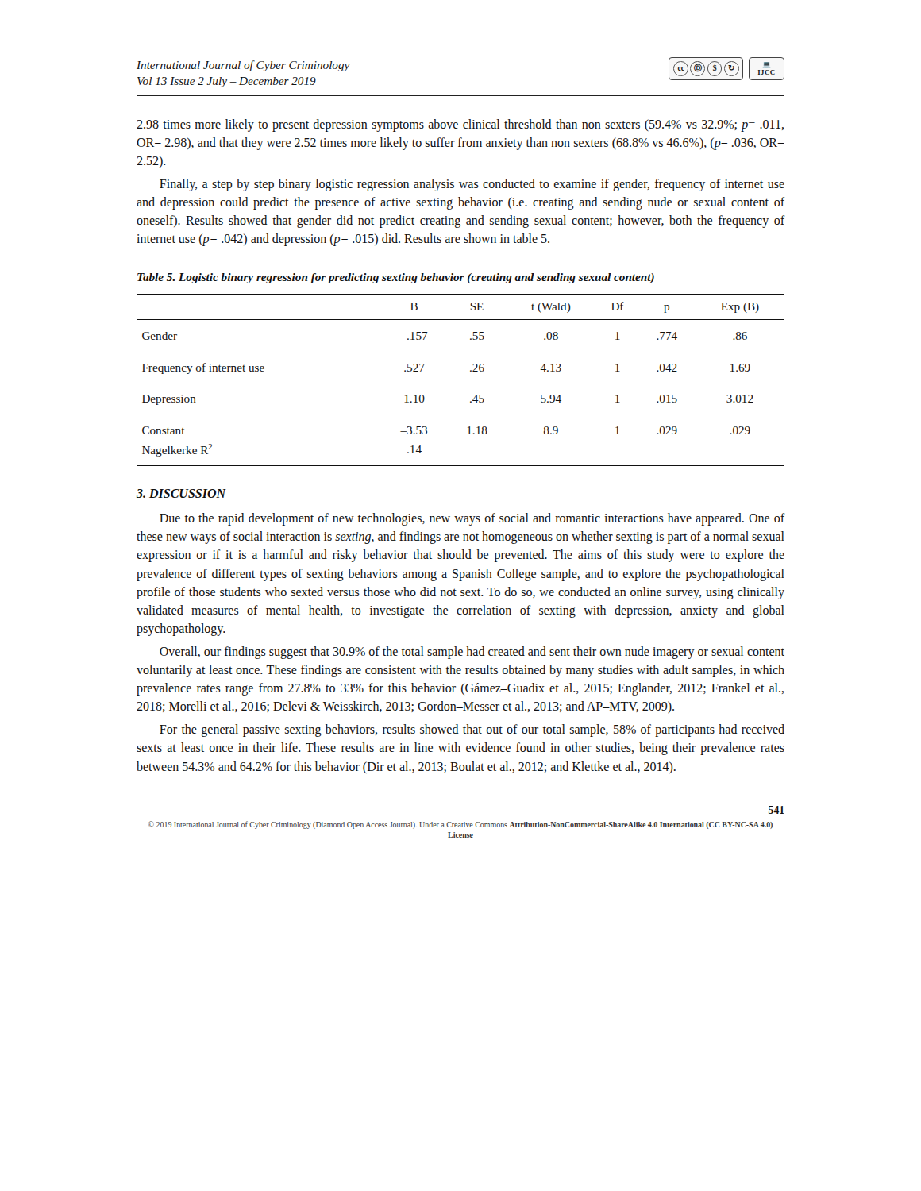International Journal of Cyber Criminology
Vol 13 Issue 2 July – December 2019
ccⒹ$↻
💻
IJCC
2.98 times more likely to present depression symptoms above clinical threshold than non sexters (59.4% vs 32.9%; p= .011, OR= 2.98), and that they were 2.52 times more likely to suffer from anxiety than non sexters (68.8% vs 46.6%), (p= .036, OR= 2.52).
Finally, a step by step binary logistic regression analysis was conducted to examine if gender, frequency of internet use and depression could predict the presence of active sexting behavior (i.e. creating and sending nude or sexual content of oneself). Results showed that gender did not predict creating and sending sexual content; however, both the frequency of internet use (p= .042) and depression (p= .015) did. Results are shown in table 5.
Table 5. Logistic binary regression for predicting sexting behavior (creating and sending sexual content)
| | B | SE | t (Wald) | Df | p | Exp (B) |
| --- | --- | --- | --- | --- | --- | --- |
| Gender | –.157 | .55 | .08 | 1 | .774 | .86 |
| Frequency of internet use | .527 | .26 | 4.13 | 1 | .042 | 1.69 |
| Depression | 1.10 | .45 | 5.94 | 1 | .015 | 3.012 |
| Constant | –3.53 | 1.18 | 8.9 | 1 | .029 | .029 |
| Nagelkerke R 2 | .14 | | | | | |
3. DISCUSSION
Due to the rapid development of new technologies, new ways of social and romantic interactions have appeared. One of these new ways of social interaction is sexting, and findings are not homogeneous on whether sexting is part of a normal sexual expression or if it is a harmful and risky behavior that should be prevented. The aims of this study were to explore the prevalence of different types of sexting behaviors among a Spanish College sample, and to explore the psychopathological profile of those students who sexted versus those who did not sext. To do so, we conducted an online survey, using clinically validated measures of mental health, to investigate the correlation of sexting with depression, anxiety and global psychopathology.
Overall, our findings suggest that 30.9% of the total sample had created and sent their own nude imagery or sexual content voluntarily at least once. These findings are consistent with the results obtained by many studies with adult samples, in which prevalence rates range from 27.8% to 33% for this behavior (Gámez–Guadix et al., 2015; Englander, 2012; Frankel et al., 2018; Morelli et al., 2016; Delevi & Weisskirch, 2013; Gordon–Messer et al., 2013; and AP–MTV, 2009).
For the general passive sexting behaviors, results showed that out of our total sample, 58% of participants had received sexts at least once in their life. These results are in line with evidence found in other studies, being their prevalence rates between 54.3% and 64.2% for this behavior (Dir et al., 2013; Boulat et al., 2012; and Klettke et al., 2014).
541
© 2019 International Journal of Cyber Criminology (Diamond Open Access Journal). Under a Creative Commons Attribution-NonCommercial-ShareAlike 4.0 International (CC BY-NC-SA 4.0) License